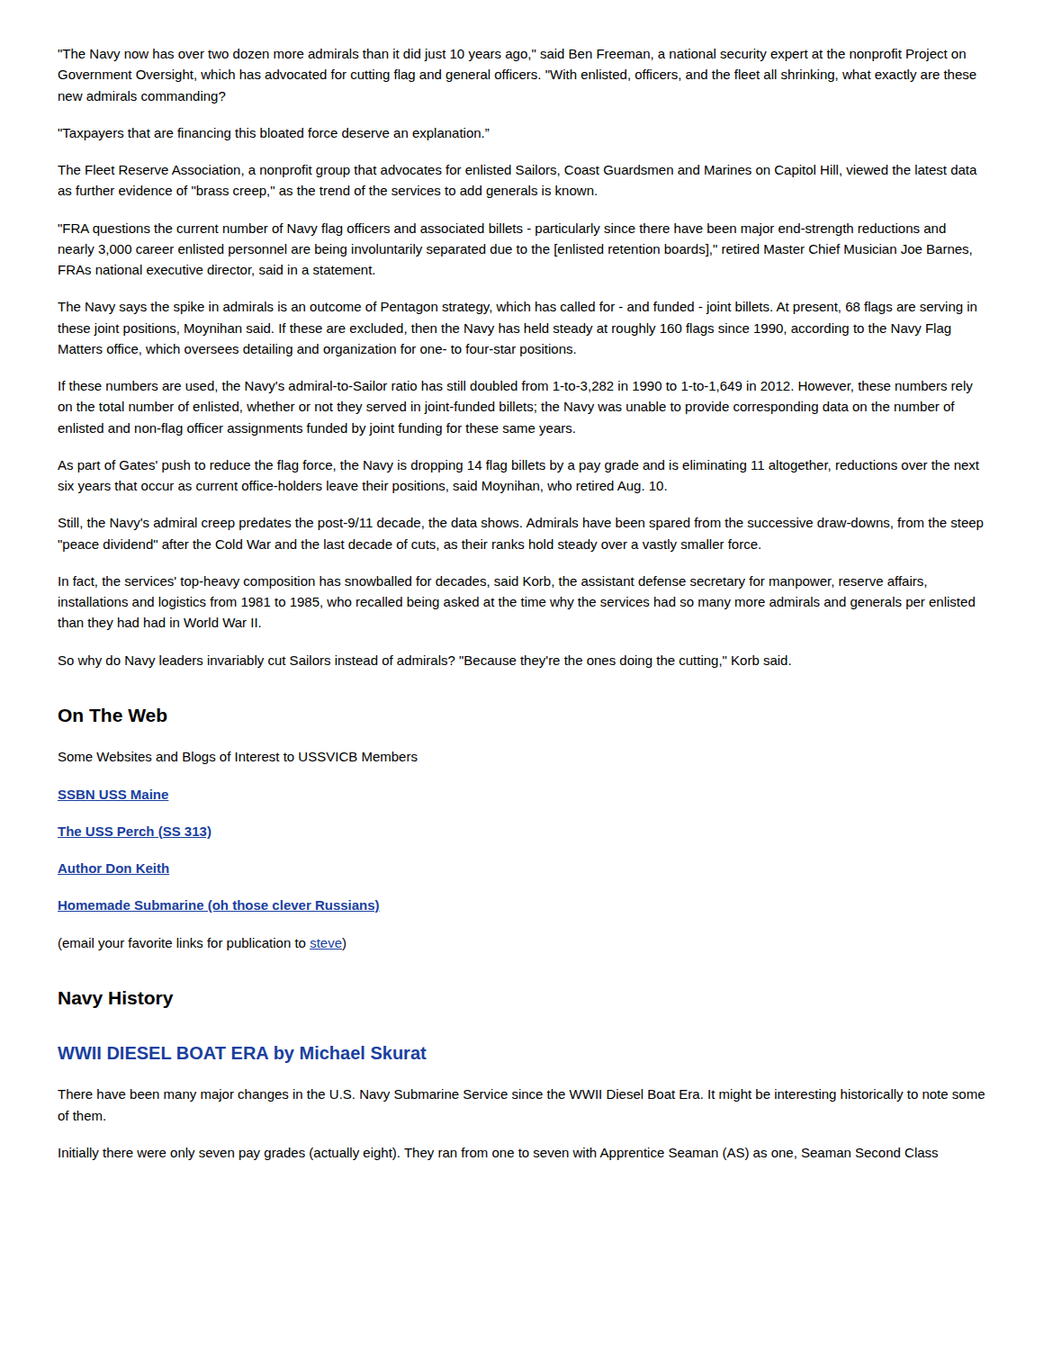"The Navy now has over two dozen more admirals than it did just 10 years ago," said Ben Freeman, a national security expert at the nonprofit Project on Government Oversight, which has advocated for cutting flag and general officers. "With enlisted, officers, and the fleet all shrinking, what exactly are these new admirals commanding?
"Taxpayers that are financing this bloated force deserve an explanation.”
The Fleet Reserve Association, a nonprofit group that advocates for enlisted Sailors, Coast Guardsmen and Marines on Capitol Hill, viewed the latest data as further evidence of "brass creep," as the trend of the services to add generals is known.
"FRA questions the current number of Navy flag officers and associated billets - particularly since there have been major end-strength reductions and nearly 3,000 career enlisted personnel are being involuntarily separated due to the [enlisted retention boards]," retired Master Chief Musician Joe Barnes, FRAs national executive director, said in a statement.
The Navy says the spike in admirals is an outcome of Pentagon strategy, which has called for - and funded - joint billets. At present, 68 flags are serving in these joint positions, Moynihan said. If these are excluded, then the Navy has held steady at roughly 160 flags since 1990, according to the Navy Flag Matters office, which oversees detailing and organization for one- to four-star positions.
If these numbers are used, the Navy's admiral-to-Sailor ratio has still doubled from 1-to-3,282 in 1990 to 1-to-1,649 in 2012. However, these numbers rely on the total number of enlisted, whether or not they served in joint-funded billets; the Navy was unable to provide corresponding data on the number of enlisted and non-flag officer assignments funded by joint funding for these same years.
As part of Gates' push to reduce the flag force, the Navy is dropping 14 flag billets by a pay grade and is eliminating 11 altogether, reductions over the next six years that occur as current office-holders leave their positions, said Moynihan, who retired Aug. 10.
Still, the Navy's admiral creep predates the post-9/11 decade, the data shows. Admirals have been spared from the successive draw-downs, from the steep "peace dividend" after the Cold War and the last decade of cuts, as their ranks hold steady over a vastly smaller force.
In fact, the services' top-heavy composition has snowballed for decades, said Korb, the assistant defense secretary for manpower, reserve affairs, installations and logistics from 1981 to 1985, who recalled being asked at the time why the services had so many more admirals and generals per enlisted than they had had in World War II.
So why do Navy leaders invariably cut Sailors instead of admirals? "Because they're the ones doing the cutting," Korb said.
On The Web
Some Websites and Blogs of Interest to USSVICB Members
SSBN USS Maine
The USS Perch (SS 313)
Author Don Keith
Homemade Submarine (oh those clever Russians)
(email your favorite links for publication to steve)
Navy History
WWII DIESEL BOAT ERA by Michael Skurat
There have been many major changes in the U.S. Navy Submarine Service since the WWII Diesel Boat Era. It might be interesting historically to note some of them.
Initially there were only seven pay grades (actually eight). They ran from one to seven with Apprentice Seaman (AS) as one, Seaman Second Class